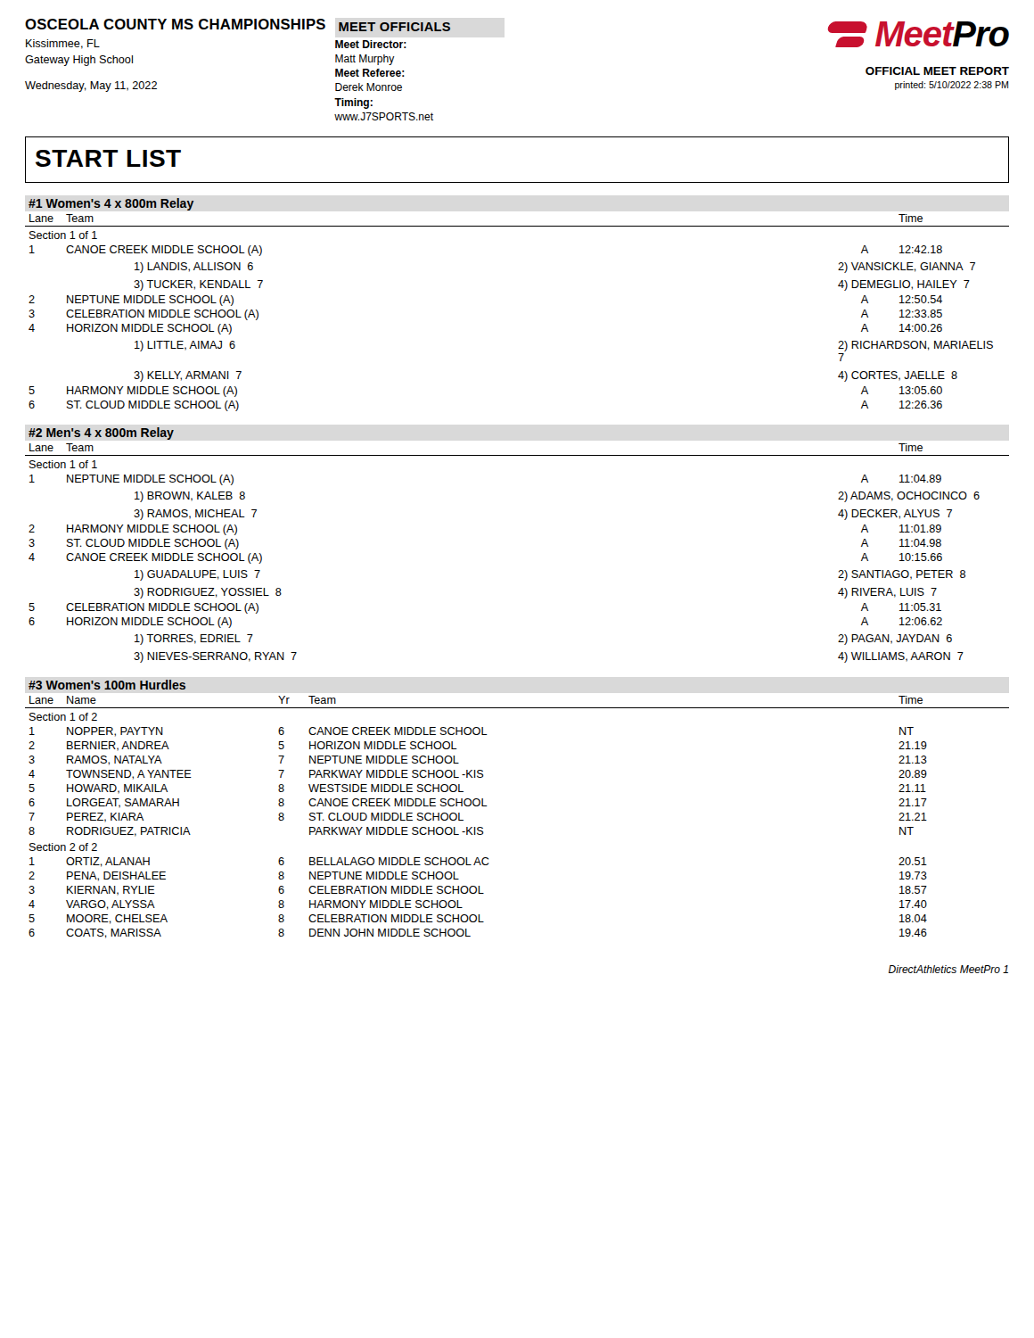OSCEOLA COUNTY MS CHAMPIONSHIPS
Kissimmee, FL
Gateway High School
Wednesday, May 11, 2022
MEET OFFICIALS
Meet Director:
Matt Murphy
Meet Referee:
Derek Monroe
Timing:
www.J7SPORTS.net
Meet Pro
OFFICIAL MEET REPORT
printed: 5/10/2022 2:38 PM
START LIST
#1 Women's 4 x 800m Relay
| Lane | Team | | Time |
| --- | --- | --- | --- |
| Section 1 of 1 |
| 1 | CANOE CREEK MIDDLE SCHOOL (A) | A | 12:42.18 |
| | 1) LANDIS, ALLISON 6 | 2) VANSICKLE, GIANNA 7 |
| | 3) TUCKER, KENDALL 7 | 4) DEMEGLIO, HAILEY 7 |
| 2 | NEPTUNE MIDDLE SCHOOL (A) | A | 12:50.54 |
| 3 | CELEBRATION MIDDLE SCHOOL (A) | A | 12:33.85 |
| 4 | HORIZON MIDDLE SCHOOL (A) | A | 14:00.26 |
| | 1) LITTLE, AIMAJ 6 | 2) RICHARDSON, MARIAELIS 7 |
| | 3) KELLY, ARMANI 7 | 4) CORTES, JAELLE 8 |
| 5 | HARMONY MIDDLE SCHOOL (A) | A | 13:05.60 |
| 6 | ST. CLOUD MIDDLE SCHOOL (A) | A | 12:26.36 |
#2 Men's 4 x 800m Relay
| Lane | Team | | Time |
| --- | --- | --- | --- |
| Section 1 of 1 |
| 1 | NEPTUNE MIDDLE SCHOOL (A) | A | 11:04.89 |
| | 1) BROWN, KALEB 8 | 2) ADAMS, OCHOCINCO 6 |
| | 3) RAMOS, MICHEAL 7 | 4) DECKER, ALYUS 7 |
| 2 | HARMONY MIDDLE SCHOOL (A) | A | 11:01.89 |
| 3 | ST. CLOUD MIDDLE SCHOOL (A) | A | 11:04.98 |
| 4 | CANOE CREEK MIDDLE SCHOOL (A) | A | 10:15.66 |
| | 1) GUADALUPE, LUIS 7 | 2) SANTIAGO, PETER 8 |
| | 3) RODRIGUEZ, YOSSIEL 8 | 4) RIVERA, LUIS 7 |
| 5 | CELEBRATION MIDDLE SCHOOL (A) | A | 11:05.31 |
| 6 | HORIZON MIDDLE SCHOOL (A) | A | 12:06.62 |
| | 1) TORRES, EDRIEL 7 | 2) PAGAN, JAYDAN 6 |
| | 3) NIEVES-SERRANO, RYAN 7 | 4) WILLIAMS, AARON 7 |
#3 Women's 100m Hurdles
| Lane | Name | Yr | Team | Time |
| --- | --- | --- | --- | --- |
| Section 1 of 2 |
| 1 | NOPPER, PAYTYN | 6 | CANOE CREEK MIDDLE SCHOOL | NT |
| 2 | BERNIER, ANDREA | 5 | HORIZON MIDDLE SCHOOL | 21.19 |
| 3 | RAMOS, NATALYA | 7 | NEPTUNE MIDDLE SCHOOL | 21.13 |
| 4 | TOWNSEND, A YANTEE | 7 | PARKWAY MIDDLE SCHOOL -KIS | 20.89 |
| 5 | HOWARD, MIKAILA | 8 | WESTSIDE MIDDLE SCHOOL | 21.11 |
| 6 | LORGEAT, SAMARAH | 8 | CANOE CREEK MIDDLE SCHOOL | 21.17 |
| 7 | PEREZ, KIARA | 8 | ST. CLOUD MIDDLE SCHOOL | 21.21 |
| 8 | RODRIGUEZ, PATRICIA | | PARKWAY MIDDLE SCHOOL -KIS | NT |
| Section 2 of 2 |
| 1 | ORTIZ, ALANAH | 6 | BELLALAGO MIDDLE SCHOOL AC | 20.51 |
| 2 | PENA, DEISHALEE | 8 | NEPTUNE MIDDLE SCHOOL | 19.73 |
| 3 | KIERNAN, RYLIE | 6 | CELEBRATION MIDDLE SCHOOL | 18.57 |
| 4 | VARGO, ALYSSA | 8 | HARMONY MIDDLE SCHOOL | 17.40 |
| 5 | MOORE, CHELSEA | 8 | CELEBRATION MIDDLE SCHOOL | 18.04 |
| 6 | COATS, MARISSA | 8 | DENN JOHN MIDDLE SCHOOL | 19.46 |
DirectAthletics MeetPro 1